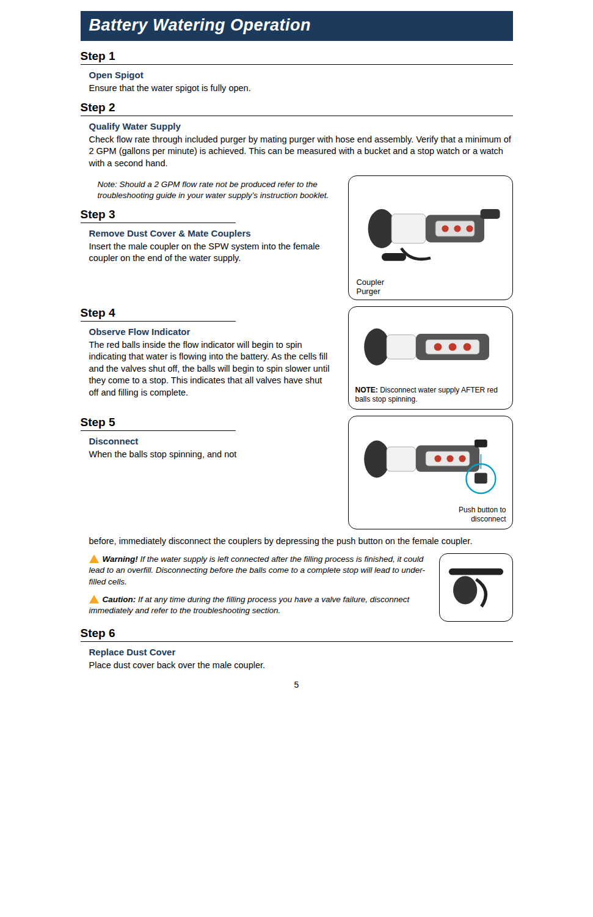Battery Watering Operation
Step 1
Open Spigot
Ensure that the water spigot is fully open.
Step 2
Qualify Water Supply
Check flow rate through included purger by mating purger with hose end assembly. Verify that a minimum of 2 GPM (gallons per minute) is achieved. This can be measured with a bucket and a stop watch or a watch with a second hand.
Coupler
Purger
Note: Should a 2 GPM flow rate not be produced refer to the troubleshooting guide in your water supply’s instruction booklet.
Step 3
Remove Dust Cover & Mate Couplers
Insert the male coupler on the SPW system into the female coupler on the end of the water supply.
NOTE: Disconnect water supply AFTER red balls stop spinning.
Step 4
Observe Flow Indicator
The red balls inside the flow indicator will begin to spin indicating that water is flowing into the battery. As the cells fill and the valves shut off, the balls will begin to spin slower until they come to a stop. This indicates that all valves have shut off and filling is complete.
Push button to
disconnect
Step 5
Disconnect
When the balls stop spinning, and not
before, immediately disconnect the couplers by depressing the push button on the female coupler.
Warning! If the water supply is left connected after the filling process is finished, it could lead to an overfill. Disconnecting before the balls come to a complete stop will lead to under-filled cells.
Caution: If at any time during the filling process you have a valve failure, disconnect immediately and refer to the troubleshooting section.
Step 6
Replace Dust Cover
Place dust cover back over the male coupler.
5